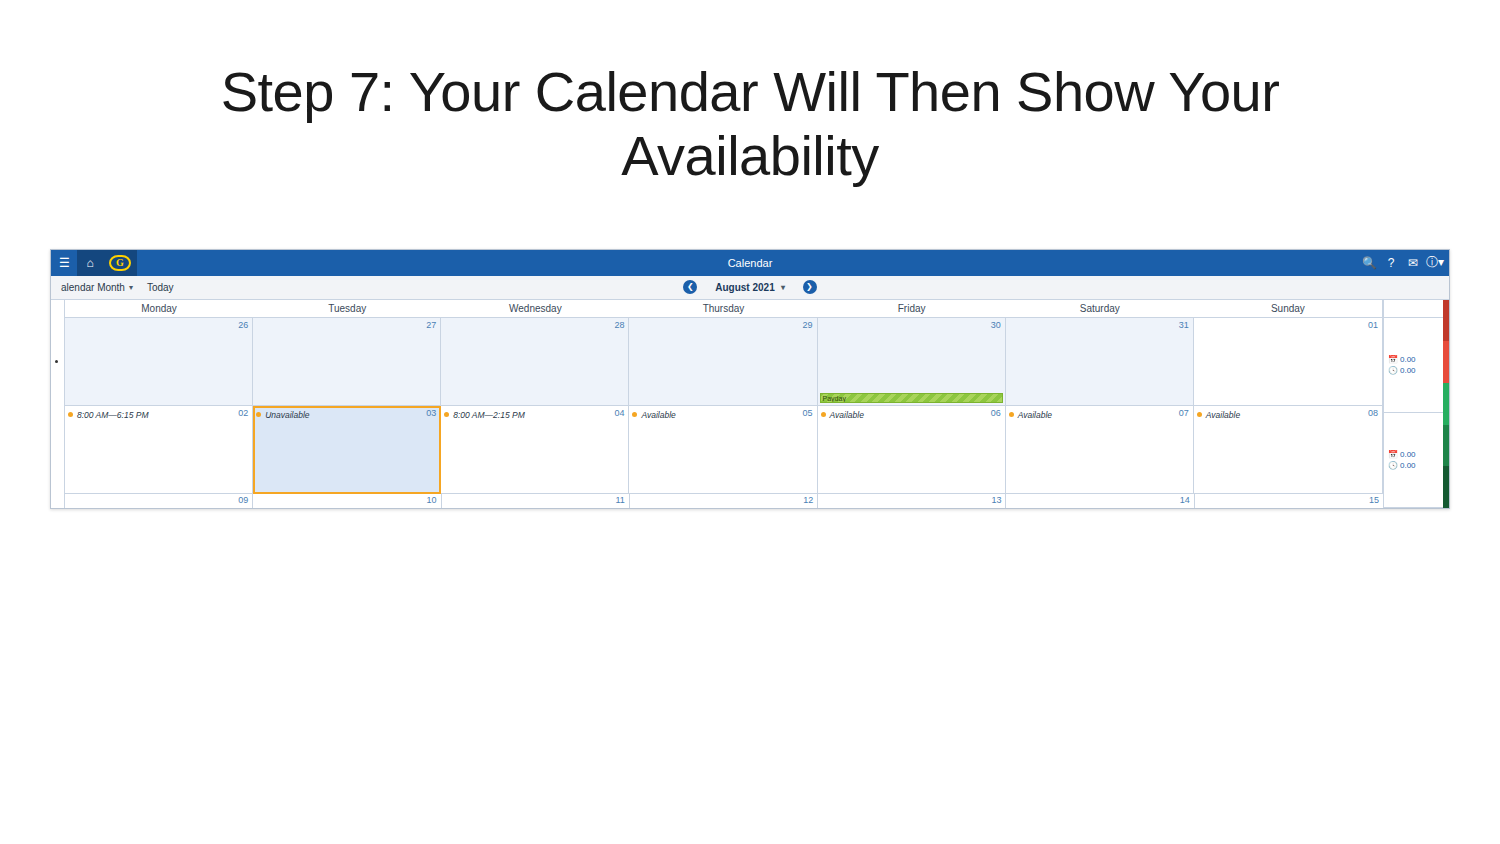Step 7: Your Calendar Will Then Show Your Availability
☰
⌂
G
Calendar
🔍
?
✉
ⓘ▾
alendar Month ▾
Today
❮
August 2021 ▾
❯
Monday
Tuesday
Wednesday
Thursday
Friday
Saturday
Sunday
26
27
28
29
30
Payday
31
01
02
8:00 AM—6:15 PM
03
Unavailable
04
8:00 AM—2:15 PM
05
Available
06
Available
07
Available
08
Available
09
10
11
12
13
14
15
📅0.00
🕓0.00
📅0.00
🕓0.00